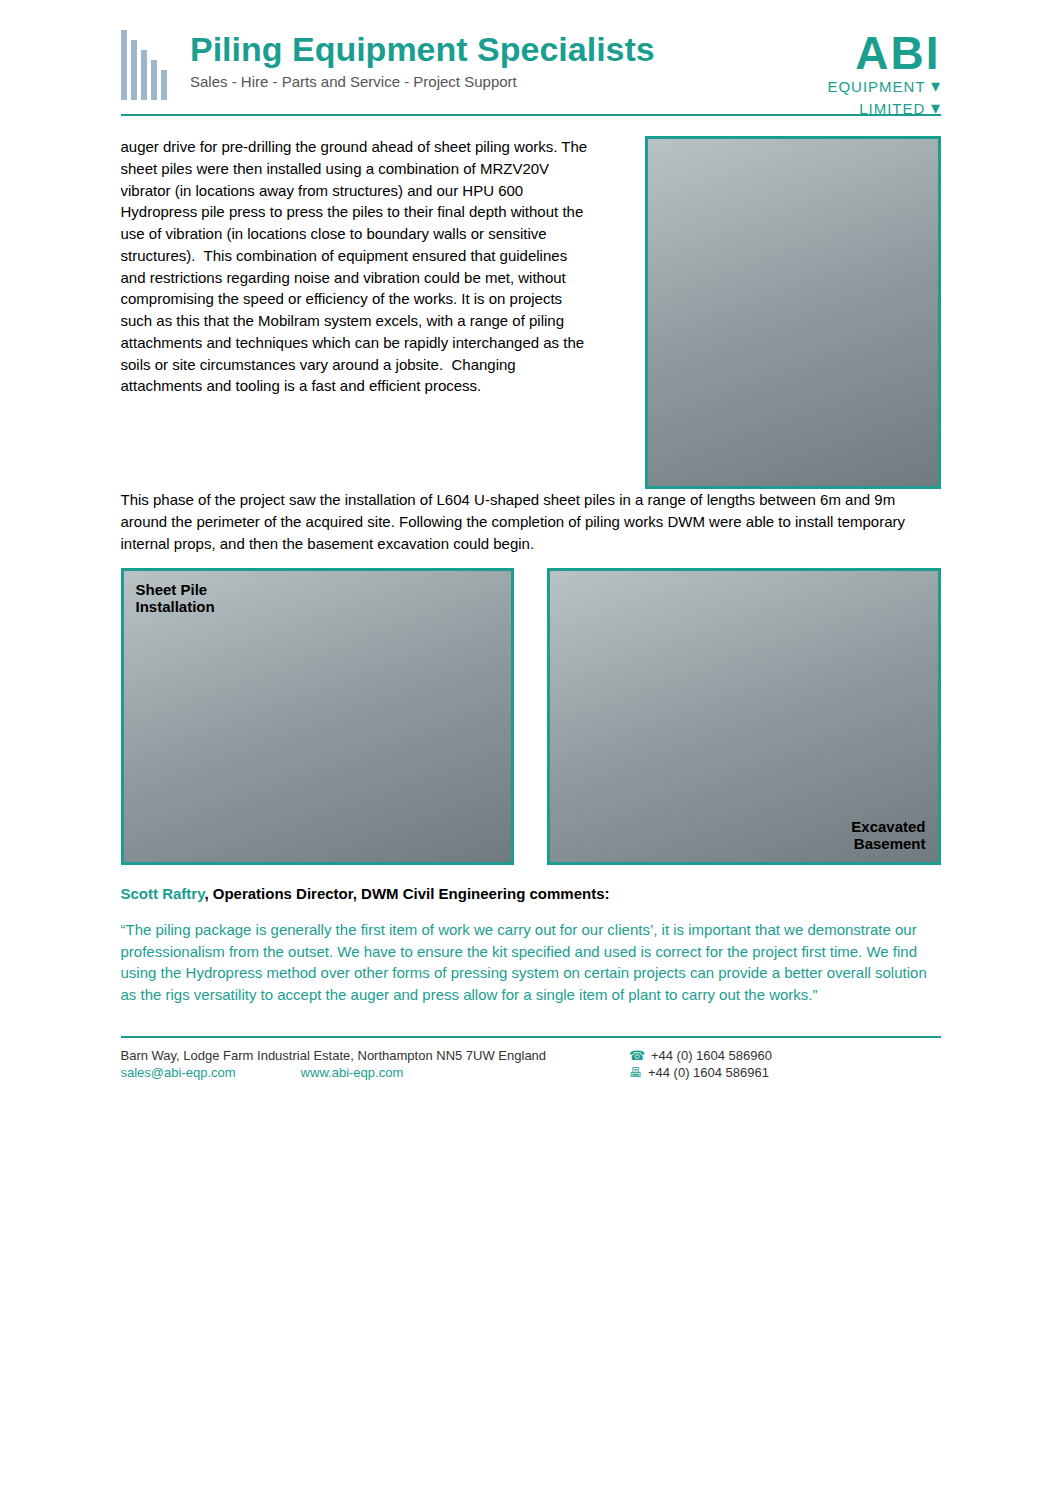Piling Equipment Specialists
Sales - Hire - Parts and Service - Project Support
ABI
EQUIPMENT ▾
LIMITED ▾
auger drive for pre-drilling the ground ahead of sheet piling works. The sheet piles were then installed using a combination of MRZV20V vibrator (in locations away from structures) and our HPU 600 Hydropress pile press to press the piles to their final depth without the use of vibration (in locations close to boundary walls or sensitive structures). This combination of equipment ensured that guidelines and restrictions regarding noise and vibration could be met, without compromising the speed or efficiency of the works. It is on projects such as this that the Mobilram system excels, with a range of piling attachments and techniques which can be rapidly interchanged as the soils or site circumstances vary around a jobsite. Changing attachments and tooling is a fast and efficient process.
This phase of the project saw the installation of L604 U-shaped sheet piles in a range of lengths between 6m and 9m around the perimeter of the acquired site. Following the completion of piling works DWM were able to install temporary internal props, and then the basement excavation could begin.
Sheet Pile
Installation
Excavated
Basement
Scott Raftry, Operations Director, DWM Civil Engineering comments:
“The piling package is generally the first item of work we carry out for our clients’, it is important that we demonstrate our professionalism from the outset. We have to ensure the kit specified and used is correct for the project first time. We find using the Hydropress method over other forms of pressing system on certain projects can provide a better overall solution as the rigs versatility to accept the auger and press allow for a single item of plant to carry out the works.”
Barn Way, Lodge Farm Industrial Estate, Northampton NN5 7UW England
sales@abi-eqp.com www.abi-eqp.com
☎+44 (0) 1604 586960
🖶+44 (0) 1604 586961